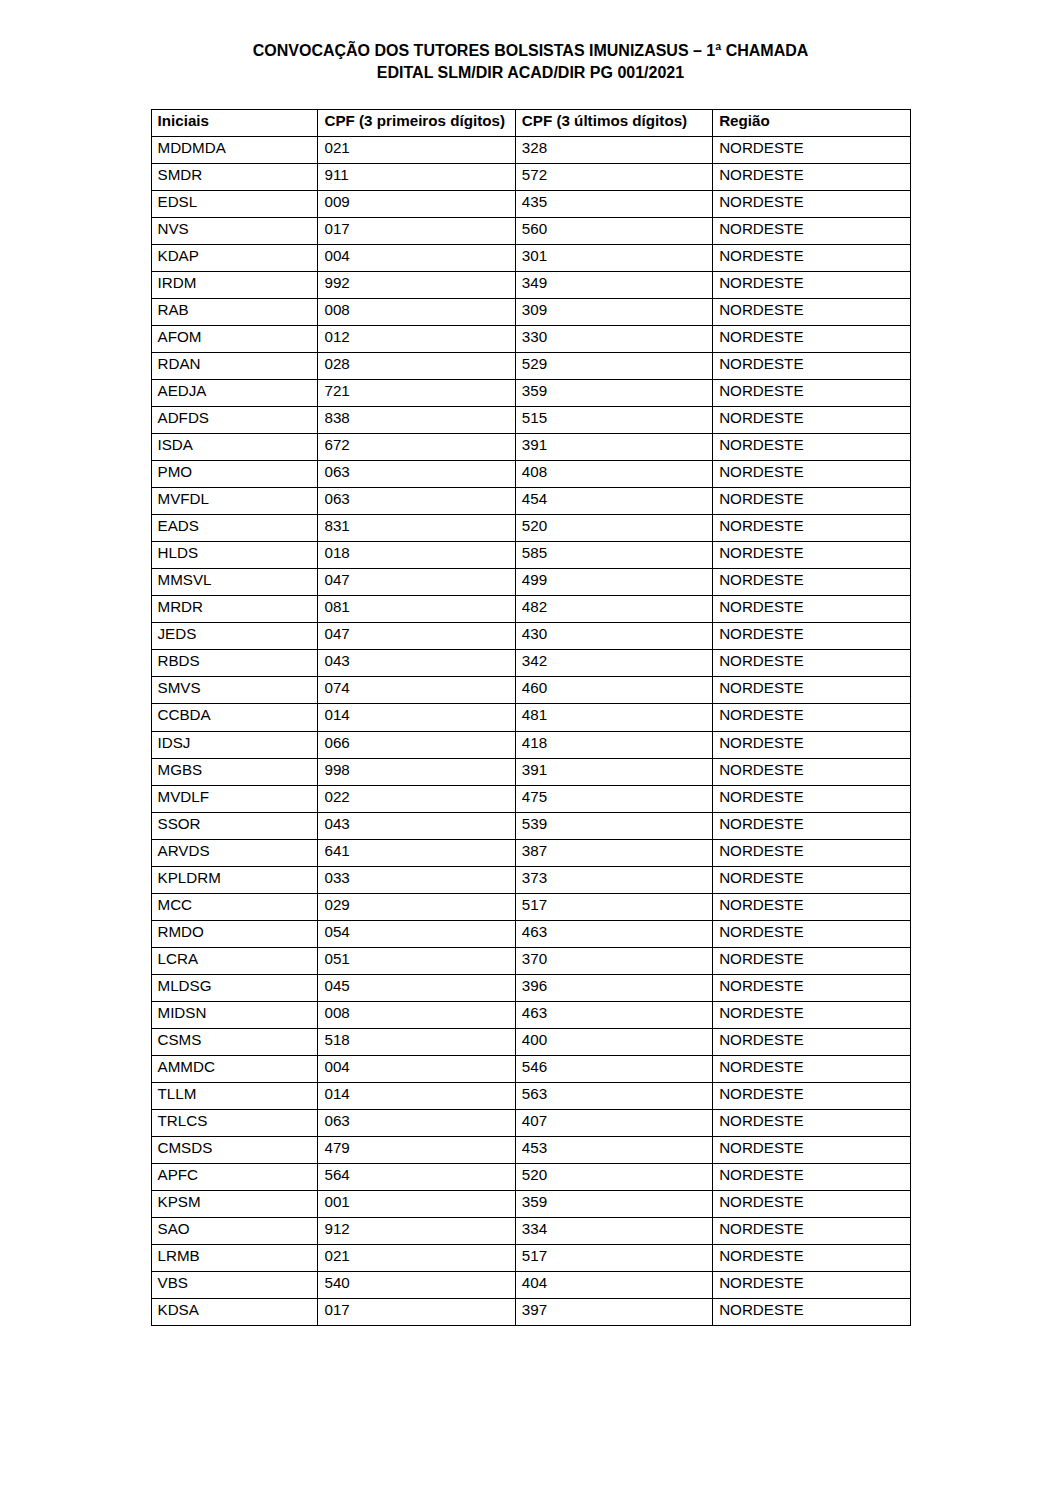CONVOCAÇÃO DOS TUTORES BOLSISTAS IMUNIZASUS – 1ª CHAMADA
EDITAL SLM/DIR ACAD/DIR PG 001/2021
| Iniciais | CPF (3 primeiros dígitos) | CPF (3 últimos dígitos) | Região |
| --- | --- | --- | --- |
| MDDMDA | 021 | 328 | NORDESTE |
| SMDR | 911 | 572 | NORDESTE |
| EDSL | 009 | 435 | NORDESTE |
| NVS | 017 | 560 | NORDESTE |
| KDAP | 004 | 301 | NORDESTE |
| IRDM | 992 | 349 | NORDESTE |
| RAB | 008 | 309 | NORDESTE |
| AFOM | 012 | 330 | NORDESTE |
| RDAN | 028 | 529 | NORDESTE |
| AEDJA | 721 | 359 | NORDESTE |
| ADFDS | 838 | 515 | NORDESTE |
| ISDA | 672 | 391 | NORDESTE |
| PMO | 063 | 408 | NORDESTE |
| MVFDL | 063 | 454 | NORDESTE |
| EADS | 831 | 520 | NORDESTE |
| HLDS | 018 | 585 | NORDESTE |
| MMSVL | 047 | 499 | NORDESTE |
| MRDR | 081 | 482 | NORDESTE |
| JEDS | 047 | 430 | NORDESTE |
| RBDS | 043 | 342 | NORDESTE |
| SMVS | 074 | 460 | NORDESTE |
| CCBDA | 014 | 481 | NORDESTE |
| IDSJ | 066 | 418 | NORDESTE |
| MGBS | 998 | 391 | NORDESTE |
| MVDLF | 022 | 475 | NORDESTE |
| SSOR | 043 | 539 | NORDESTE |
| ARVDS | 641 | 387 | NORDESTE |
| KPLDRM | 033 | 373 | NORDESTE |
| MCC | 029 | 517 | NORDESTE |
| RMDO | 054 | 463 | NORDESTE |
| LCRA | 051 | 370 | NORDESTE |
| MLDSG | 045 | 396 | NORDESTE |
| MIDSN | 008 | 463 | NORDESTE |
| CSMS | 518 | 400 | NORDESTE |
| AMMDC | 004 | 546 | NORDESTE |
| TLLM | 014 | 563 | NORDESTE |
| TRLCS | 063 | 407 | NORDESTE |
| CMSDS | 479 | 453 | NORDESTE |
| APFC | 564 | 520 | NORDESTE |
| KPSM | 001 | 359 | NORDESTE |
| SAO | 912 | 334 | NORDESTE |
| LRMB | 021 | 517 | NORDESTE |
| VBS | 540 | 404 | NORDESTE |
| KDSA | 017 | 397 | NORDESTE |